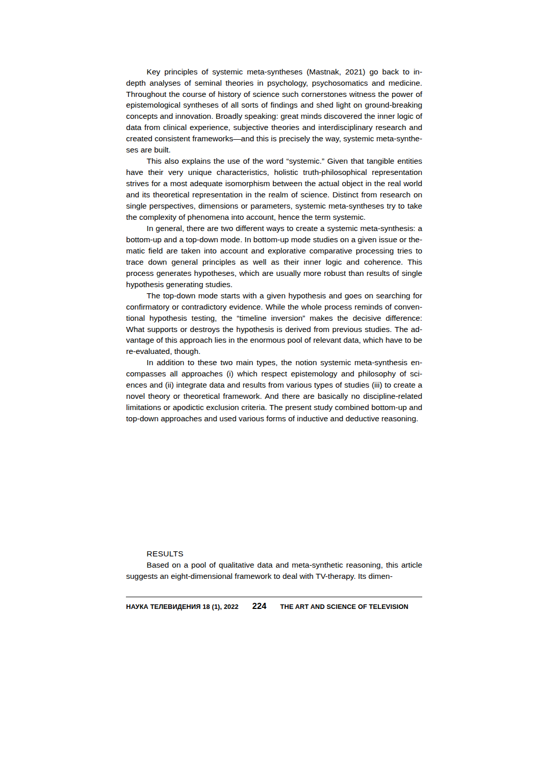Key principles of systemic meta-syntheses (Mastnak, 2021) go back to in-depth analyses of seminal theories in psychology, psychosomatics and medicine. Throughout the course of history of science such cornerstones witness the power of epistemological syntheses of all sorts of findings and shed light on ground-breaking concepts and innovation. Broadly speaking: great minds discovered the inner logic of data from clinical experience, subjective theories and interdisciplinary research and created consistent frameworks—and this is precisely the way, systemic meta-syntheses are built.
This also explains the use of the word “systemic.” Given that tangible entities have their very unique characteristics, holistic truth-philosophical representation strives for a most adequate isomorphism between the actual object in the real world and its theoretical representation in the realm of science. Distinct from research on single perspectives, dimensions or parameters, systemic meta-syntheses try to take the complexity of phenomena into account, hence the term systemic.
In general, there are two different ways to create a systemic meta-synthesis: a bottom-up and a top-down mode. In bottom-up mode studies on a given issue or thematic field are taken into account and explorative comparative processing tries to trace down general principles as well as their inner logic and coherence. This process generates hypotheses, which are usually more robust than results of single hypothesis generating studies.
The top-down mode starts with a given hypothesis and goes on searching for confirmatory or contradictory evidence. While the whole process reminds of conventional hypothesis testing, the “timeline inversion” makes the decisive difference: What supports or destroys the hypothesis is derived from previous studies. The advantage of this approach lies in the enormous pool of relevant data, which have to be re-evaluated, though.
In addition to these two main types, the notion systemic meta-synthesis encompasses all approaches (i) which respect epistemology and philosophy of sciences and (ii) integrate data and results from various types of studies (iii) to create a novel theory or theoretical framework. And there are basically no discipline-related limitations or apodictic exclusion criteria. The present study combined bottom-up and top-down approaches and used various forms of inductive and deductive reasoning.
Results
Based on a pool of qualitative data and meta-synthetic reasoning, this article suggests an eight-dimensional framework to deal with TV-therapy. Its dimen-
Наука телевидения 18 (1), 2022 224 The Art and Science of Television